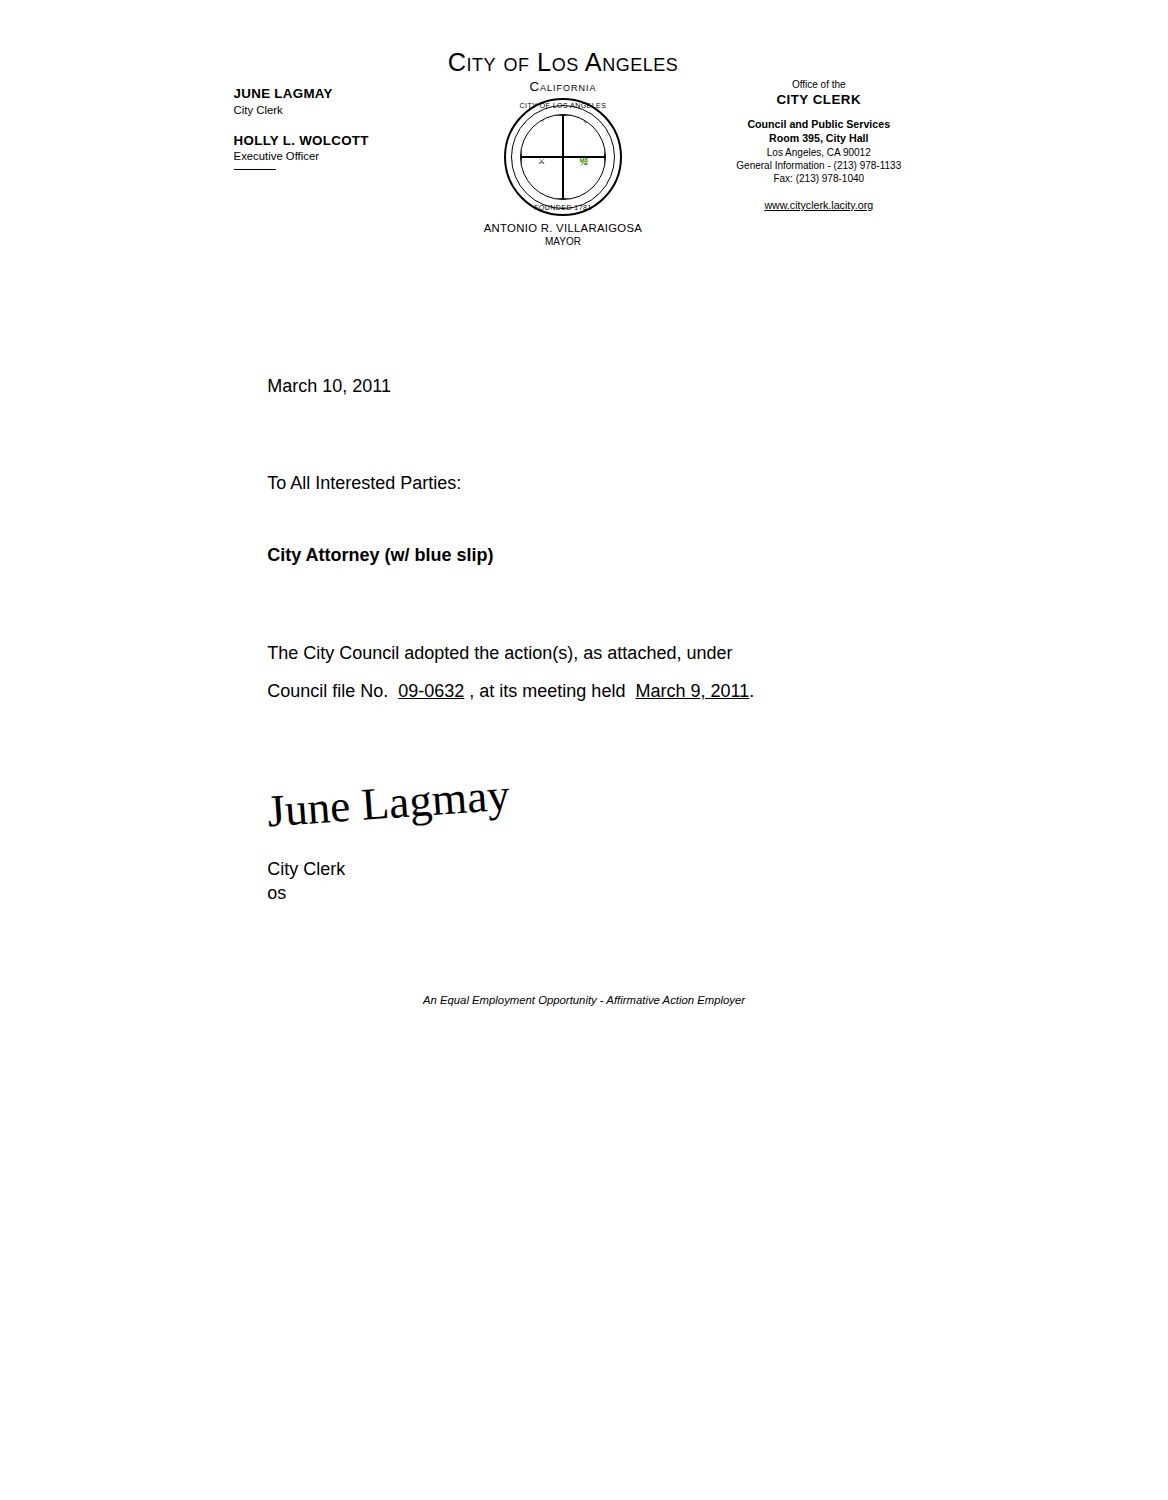JUNE LAGMAY
City Clerk
HOLLY L. WOLCOTT
Executive Officer
City of Los Angeles
California
CITY OF LOS ANGELES
★
🐾
⚔
🌿
FOUNDED 1781
ANTONIO R. VILLARAIGOSA
MAYOR
Office of the
CITY CLERK
Council and Public Services
Room 395, City Hall
Los Angeles, CA 90012
General Information - (213) 978-1133
Fax: (213) 978-1040
www.cityclerk.lacity.org
March 10, 2011
To All Interested Parties:
City Attorney (w/ blue slip)
The City Council adopted the action(s), as attached, under
Council file No. 09-0632 , at its meeting held March 9, 2011.
June Lagmay
City Clerk
os
An Equal Employment Opportunity - Affirmative Action Employer